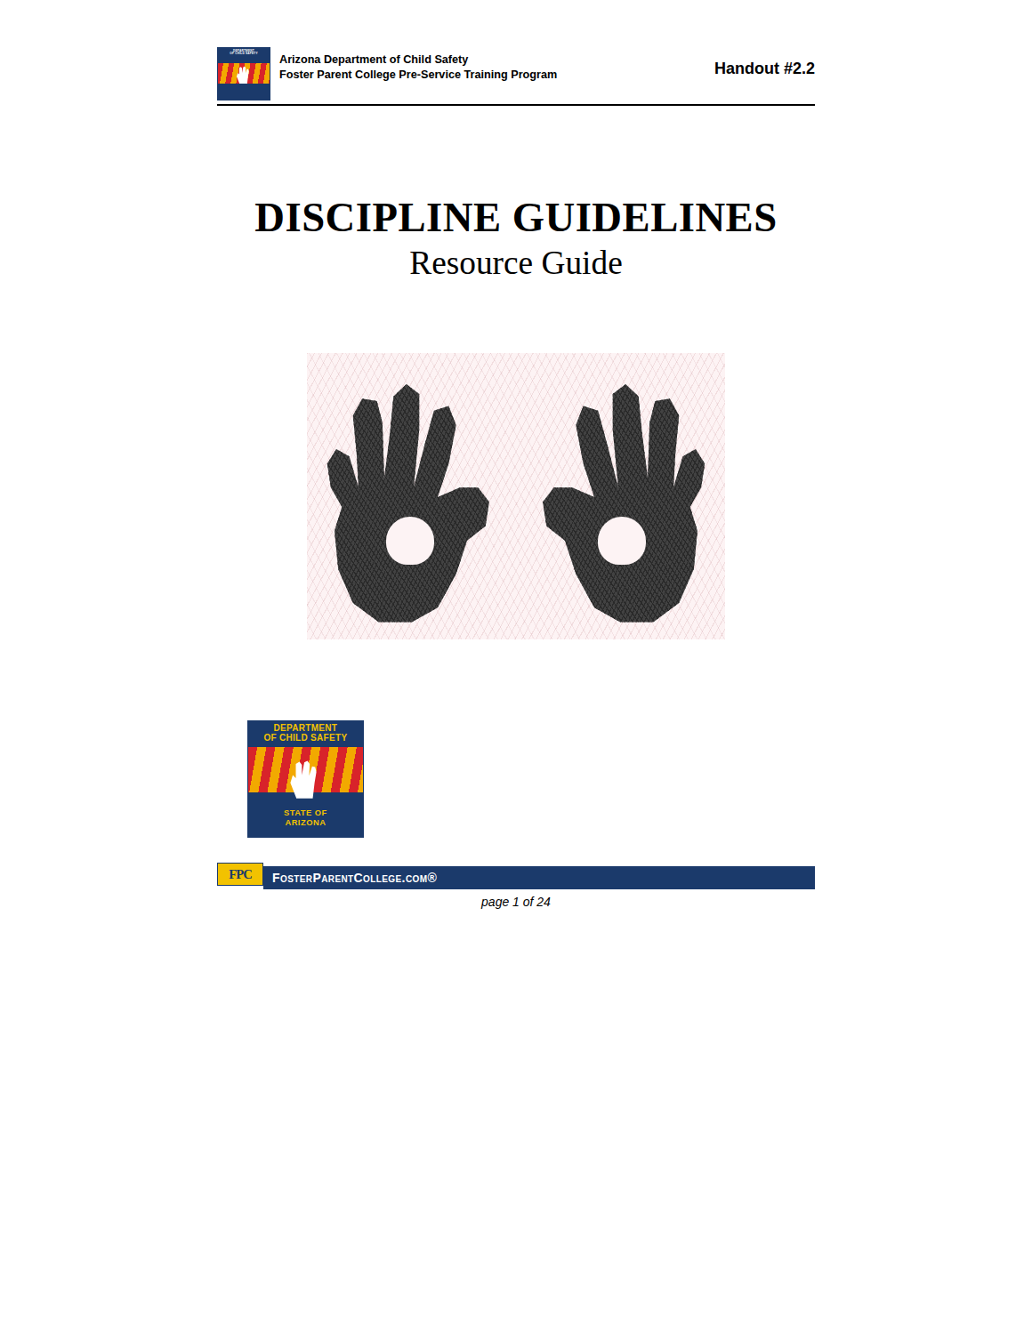DEPARTMENT
OF CHILD SAFETY
Arizona Department of Child Safety
Foster Parent College Pre-Service Training Program
Handout #2.2
DISCIPLINE GUIDELINES
Resource Guide
DEPARTMENT
OF CHILD SAFETY
STATE OF
ARIZONA
FPC
FosterParentCollege.com®
page 1 of 24